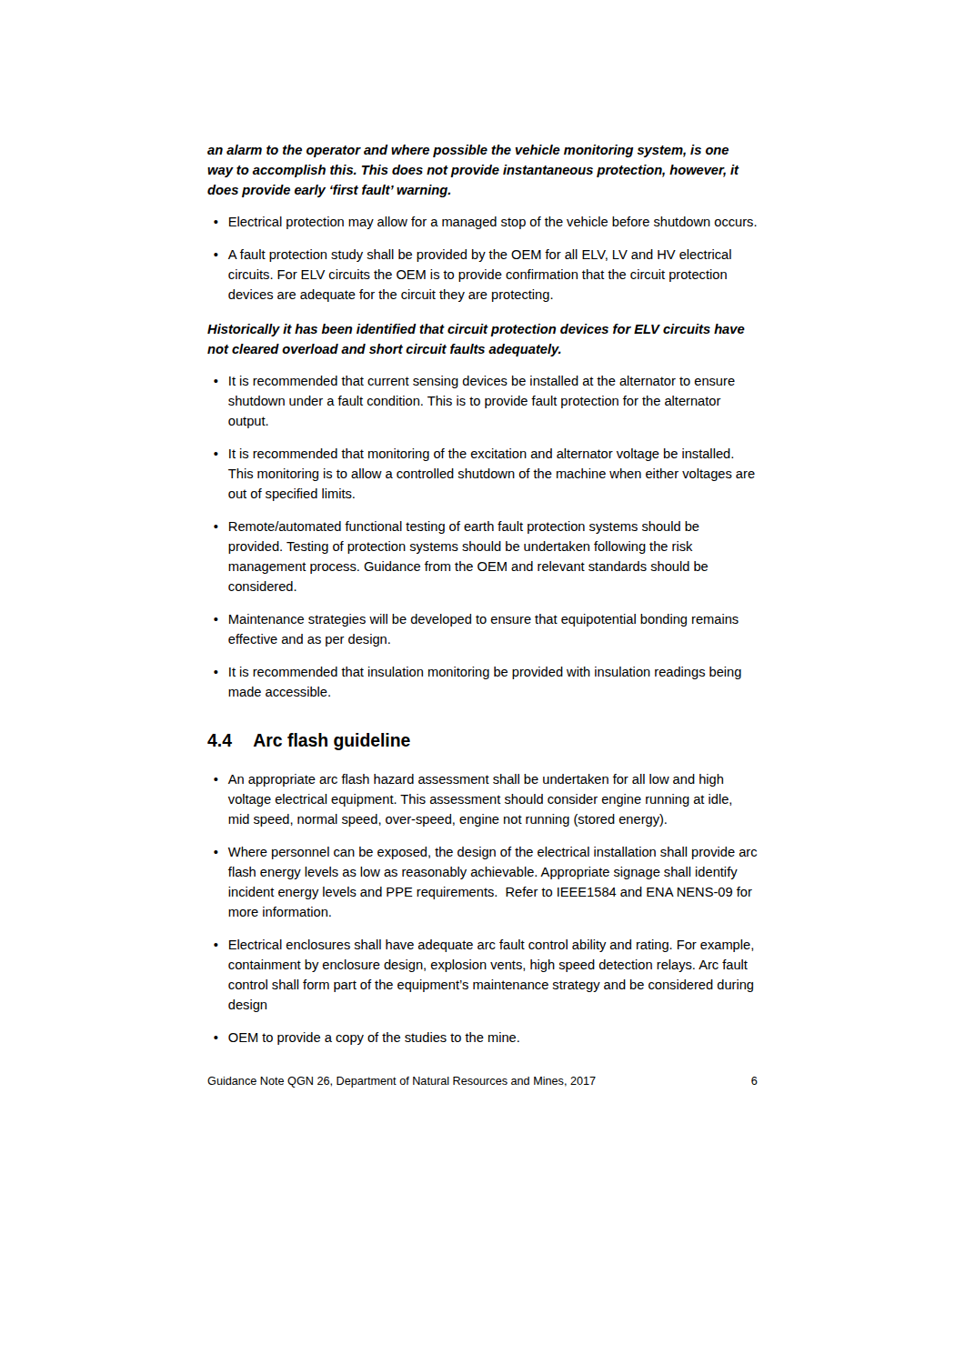an alarm to the operator and where possible the vehicle monitoring system, is one way to accomplish this. This does not provide instantaneous protection, however, it does provide early ‘first fault’ warning.
Electrical protection may allow for a managed stop of the vehicle before shutdown occurs.
A fault protection study shall be provided by the OEM for all ELV, LV and HV electrical circuits. For ELV circuits the OEM is to provide confirmation that the circuit protection devices are adequate for the circuit they are protecting.
Historically it has been identified that circuit protection devices for ELV circuits have not cleared overload and short circuit faults adequately.
It is recommended that current sensing devices be installed at the alternator to ensure shutdown under a fault condition. This is to provide fault protection for the alternator output.
It is recommended that monitoring of the excitation and alternator voltage be installed. This monitoring is to allow a controlled shutdown of the machine when either voltages are out of specified limits.
Remote/automated functional testing of earth fault protection systems should be provided. Testing of protection systems should be undertaken following the risk management process. Guidance from the OEM and relevant standards should be considered.
Maintenance strategies will be developed to ensure that equipotential bonding remains effective and as per design.
It is recommended that insulation monitoring be provided with insulation readings being made accessible.
4.4 Arc flash guideline
An appropriate arc flash hazard assessment shall be undertaken for all low and high voltage electrical equipment. This assessment should consider engine running at idle, mid speed, normal speed, over-speed, engine not running (stored energy).
Where personnel can be exposed, the design of the electrical installation shall provide arc flash energy levels as low as reasonably achievable. Appropriate signage shall identify incident energy levels and PPE requirements. Refer to IEEE1584 and ENA NENS-09 for more information.
Electrical enclosures shall have adequate arc fault control ability and rating. For example, containment by enclosure design, explosion vents, high speed detection relays. Arc fault control shall form part of the equipment’s maintenance strategy and be considered during design
OEM to provide a copy of the studies to the mine.
Guidance Note QGN 26, Department of Natural Resources and Mines, 2017 6